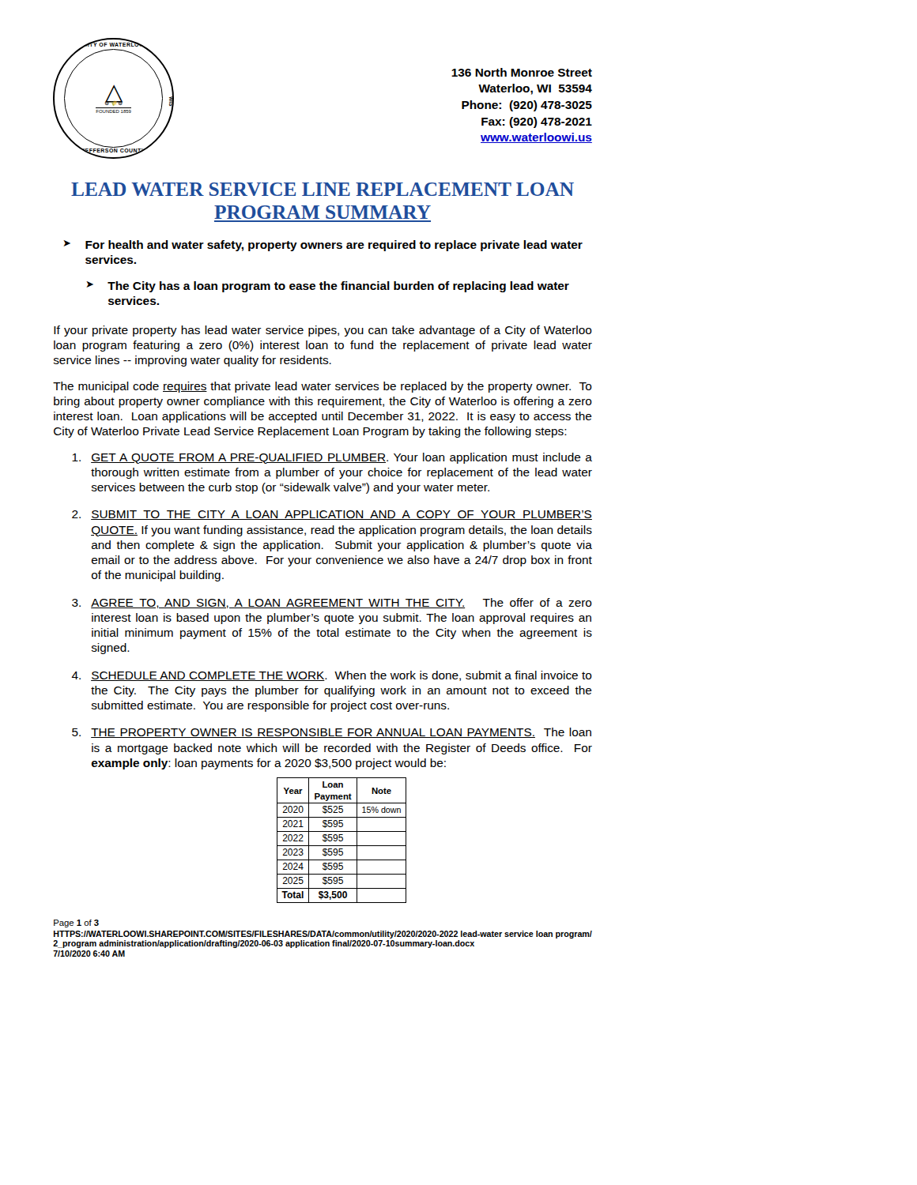CITY OF WATERLOO
JEFFERSON COUNTY
WIS
△
⚙ 🌾 ⚙
FOUNDED 1859
136 North Monroe Street
Waterloo, WI 53594
Phone: (920) 478-3025
Fax: (920) 478-2021
www.waterloowi.us
LEAD WATER SERVICE LINE REPLACEMENT LOAN
PROGRAM SUMMARY
For health and water safety, property owners are required to replace private lead water services.
The City has a loan program to ease the financial burden of replacing lead water services.
If your private property has lead water service pipes, you can take advantage of a City of Waterloo loan program featuring a zero (0%) interest loan to fund the replacement of private lead water service lines -- improving water quality for residents.
The municipal code requires that private lead water services be replaced by the property owner. To bring about property owner compliance with this requirement, the City of Waterloo is offering a zero interest loan. Loan applications will be accepted until December 31, 2022. It is easy to access the City of Waterloo Private Lead Service Replacement Loan Program by taking the following steps:
GET A QUOTE FROM A PRE-QUALIFIED PLUMBER. Your loan application must include a thorough written estimate from a plumber of your choice for replacement of the lead water services between the curb stop (or “sidewalk valve”) and your water meter.
SUBMIT TO THE CITY A LOAN APPLICATION AND A COPY OF YOUR PLUMBER’S QUOTE. If you want funding assistance, read the application program details, the loan details and then complete & sign the application. Submit your application & plumber’s quote via email or to the address above. For your convenience we also have a 24/7 drop box in front of the municipal building.
AGREE TO, AND SIGN, A LOAN AGREEMENT WITH THE CITY. The offer of a zero interest loan is based upon the plumber’s quote you submit. The loan approval requires an initial minimum payment of 15% of the total estimate to the City when the agreement is signed.
SCHEDULE AND COMPLETE THE WORK. When the work is done, submit a final invoice to the City. The City pays the plumber for qualifying work in an amount not to exceed the submitted estimate. You are responsible for project cost over-runs.
THE PROPERTY OWNER IS RESPONSIBLE FOR ANNUAL LOAN PAYMENTS. The loan is a mortgage backed note which will be recorded with the Register of Deeds office. For example only: loan payments for a 2020 $3,500 project would be:
| Year | Loan Payment | Note |
| --- | --- | --- |
| 2020 | $525 | 15% down |
| 2021 | $595 | |
| 2022 | $595 | |
| 2023 | $595 | |
| 2024 | $595 | |
| 2025 | $595 | |
| Total | $3,500 | |
Page 1 of 3
HTTPS://WATERLOOWI.SHAREPOINT.COM/SITES/FILESHARES/DATA/common/utility/2020/2020-2022 lead-water service loan program/2_program administration/application/drafting/2020-06-03 application final/2020-07-10summary-loan.docx
7/10/2020 6:40 AM